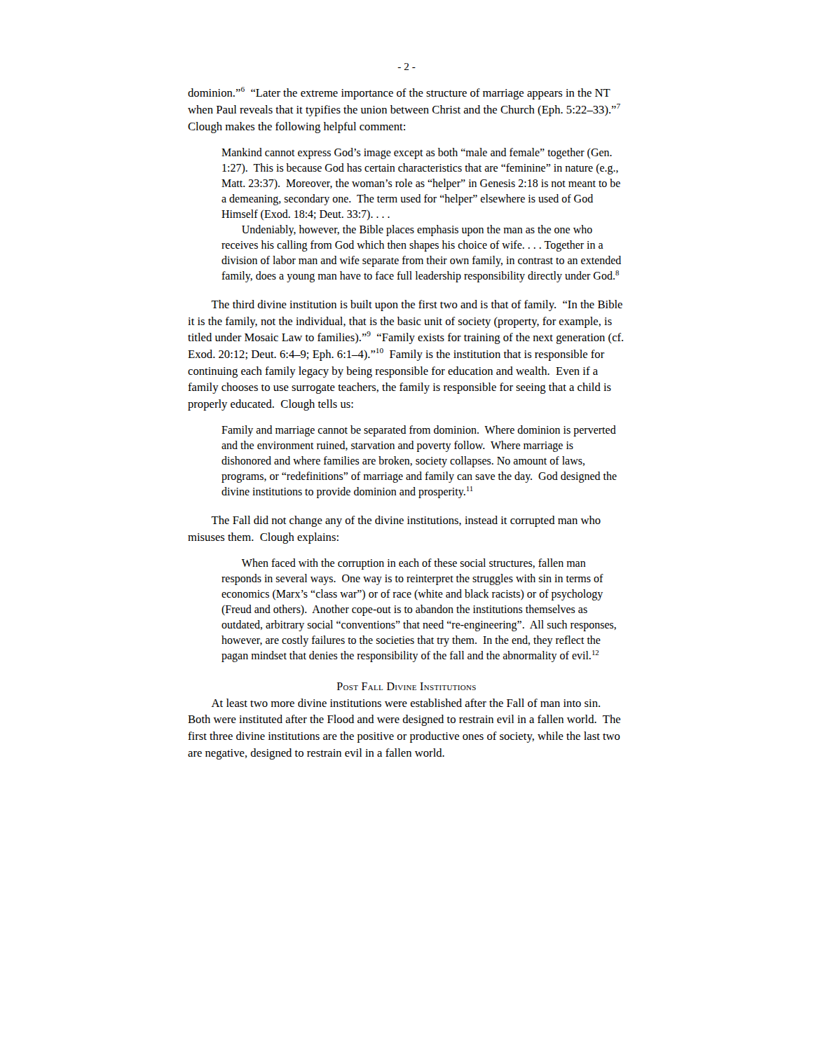- 2 -
dominion.”6 “Later the extreme importance of the structure of marriage appears in the NT when Paul reveals that it typifies the union between Christ and the Church (Eph. 5:22–33).”7 Clough makes the following helpful comment:
Mankind cannot express God’s image except as both “male and female” together (Gen. 1:27). This is because God has certain characteristics that are “feminine” in nature (e.g., Matt. 23:37). Moreover, the woman’s role as “helper” in Genesis 2:18 is not meant to be a demeaning, secondary one. The term used for “helper” elsewhere is used of God Himself (Exod. 18:4; Deut. 33:7). . . .
Undeniably, however, the Bible places emphasis upon the man as the one who receives his calling from God which then shapes his choice of wife. . . . Together in a division of labor man and wife separate from their own family, in contrast to an extended family, does a young man have to face full leadership responsibility directly under God.8
The third divine institution is built upon the first two and is that of family. “In the Bible it is the family, not the individual, that is the basic unit of society (property, for example, is titled under Mosaic Law to families).”9 “Family exists for training of the next generation (cf. Exod. 20:12; Deut. 6:4–9; Eph. 6:1–4).”10 Family is the institution that is responsible for continuing each family legacy by being responsible for education and wealth. Even if a family chooses to use surrogate teachers, the family is responsible for seeing that a child is properly educated. Clough tells us:
Family and marriage cannot be separated from dominion. Where dominion is perverted and the environment ruined, starvation and poverty follow. Where marriage is dishonored and where families are broken, society collapses. No amount of laws, programs, or “redefinitions” of marriage and family can save the day. God designed the divine institutions to provide dominion and prosperity.11
The Fall did not change any of the divine institutions, instead it corrupted man who misuses them. Clough explains:
When faced with the corruption in each of these social structures, fallen man responds in several ways. One way is to reinterpret the struggles with sin in terms of economics (Marx’s “class war”) or of race (white and black racists) or of psychology (Freud and others). Another cope-out is to abandon the institutions themselves as outdated, arbitrary social “conventions” that need “re-engineering”. All such responses, however, are costly failures to the societies that try them. In the end, they reflect the pagan mindset that denies the responsibility of the fall and the abnormality of evil.12
Post Fall Divine Institutions
At least two more divine institutions were established after the Fall of man into sin. Both were instituted after the Flood and were designed to restrain evil in a fallen world. The first three divine institutions are the positive or productive ones of society, while the last two are negative, designed to restrain evil in a fallen world.